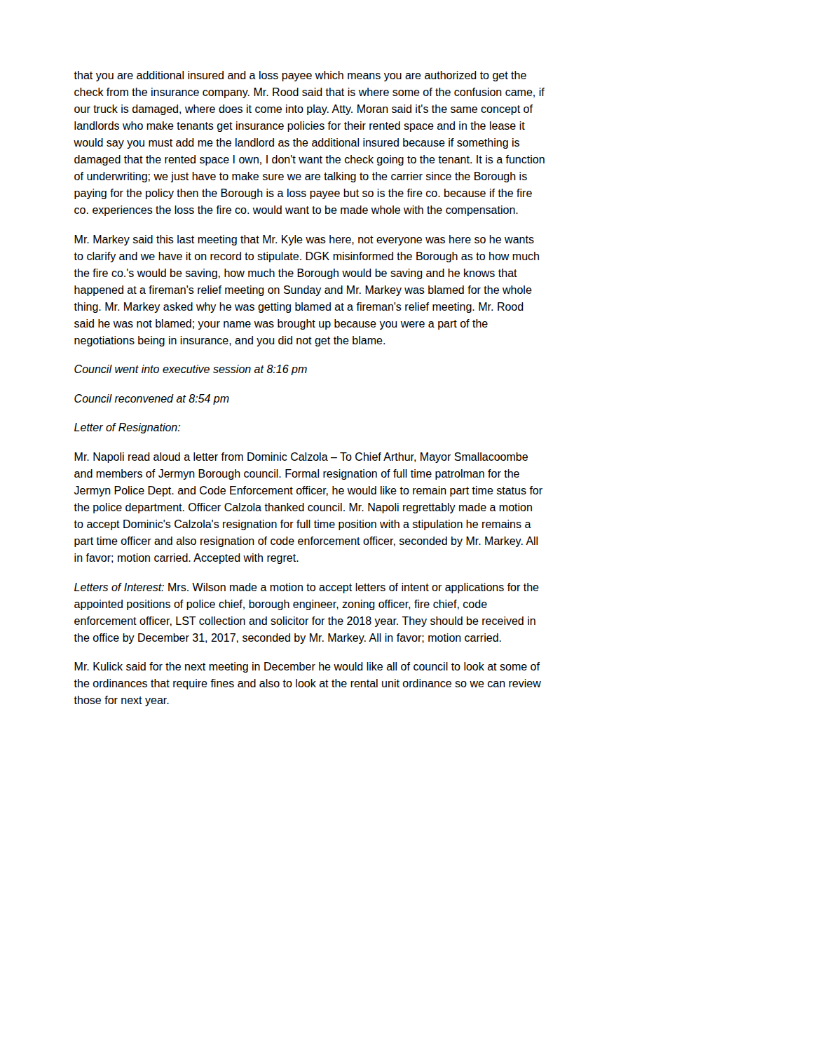that you are additional insured and a loss payee which means you are authorized to get the check from the insurance company. Mr. Rood said that is where some of the confusion came, if our truck is damaged, where does it come into play. Atty. Moran said it's the same concept of landlords who make tenants get insurance policies for their rented space and in the lease it would say you must add me the landlord as the additional insured because if something is damaged that the rented space I own, I don't want the check going to the tenant. It is a function of underwriting; we just have to make sure we are talking to the carrier since the Borough is paying for the policy then the Borough is a loss payee but so is the fire co. because if the fire co. experiences the loss the fire co. would want to be made whole with the compensation.
Mr. Markey said this last meeting that Mr. Kyle was here, not everyone was here so he wants to clarify and we have it on record to stipulate. DGK misinformed the Borough as to how much the fire co.'s would be saving, how much the Borough would be saving and he knows that happened at a fireman's relief meeting on Sunday and Mr. Markey was blamed for the whole thing. Mr. Markey asked why he was getting blamed at a fireman's relief meeting. Mr. Rood said he was not blamed; your name was brought up because you were a part of the negotiations being in insurance, and you did not get the blame.
Council went into executive session at 8:16 pm
Council reconvened at 8:54 pm
Letter of Resignation:
Mr. Napoli read aloud a letter from Dominic Calzola – To Chief Arthur, Mayor Smallacoombe and members of Jermyn Borough council. Formal resignation of full time patrolman for the Jermyn Police Dept. and Code Enforcement officer, he would like to remain part time status for the police department. Officer Calzola thanked council. Mr. Napoli regrettably made a motion to accept Dominic's Calzola's resignation for full time position with a stipulation he remains a part time officer and also resignation of code enforcement officer, seconded by Mr. Markey. All in favor; motion carried. Accepted with regret.
Letters of Interest: Mrs. Wilson made a motion to accept letters of intent or applications for the appointed positions of police chief, borough engineer, zoning officer, fire chief, code enforcement officer, LST collection and solicitor for the 2018 year. They should be received in the office by December 31, 2017, seconded by Mr. Markey. All in favor; motion carried.
Mr. Kulick said for the next meeting in December he would like all of council to look at some of the ordinances that require fines and also to look at the rental unit ordinance so we can review those for next year.